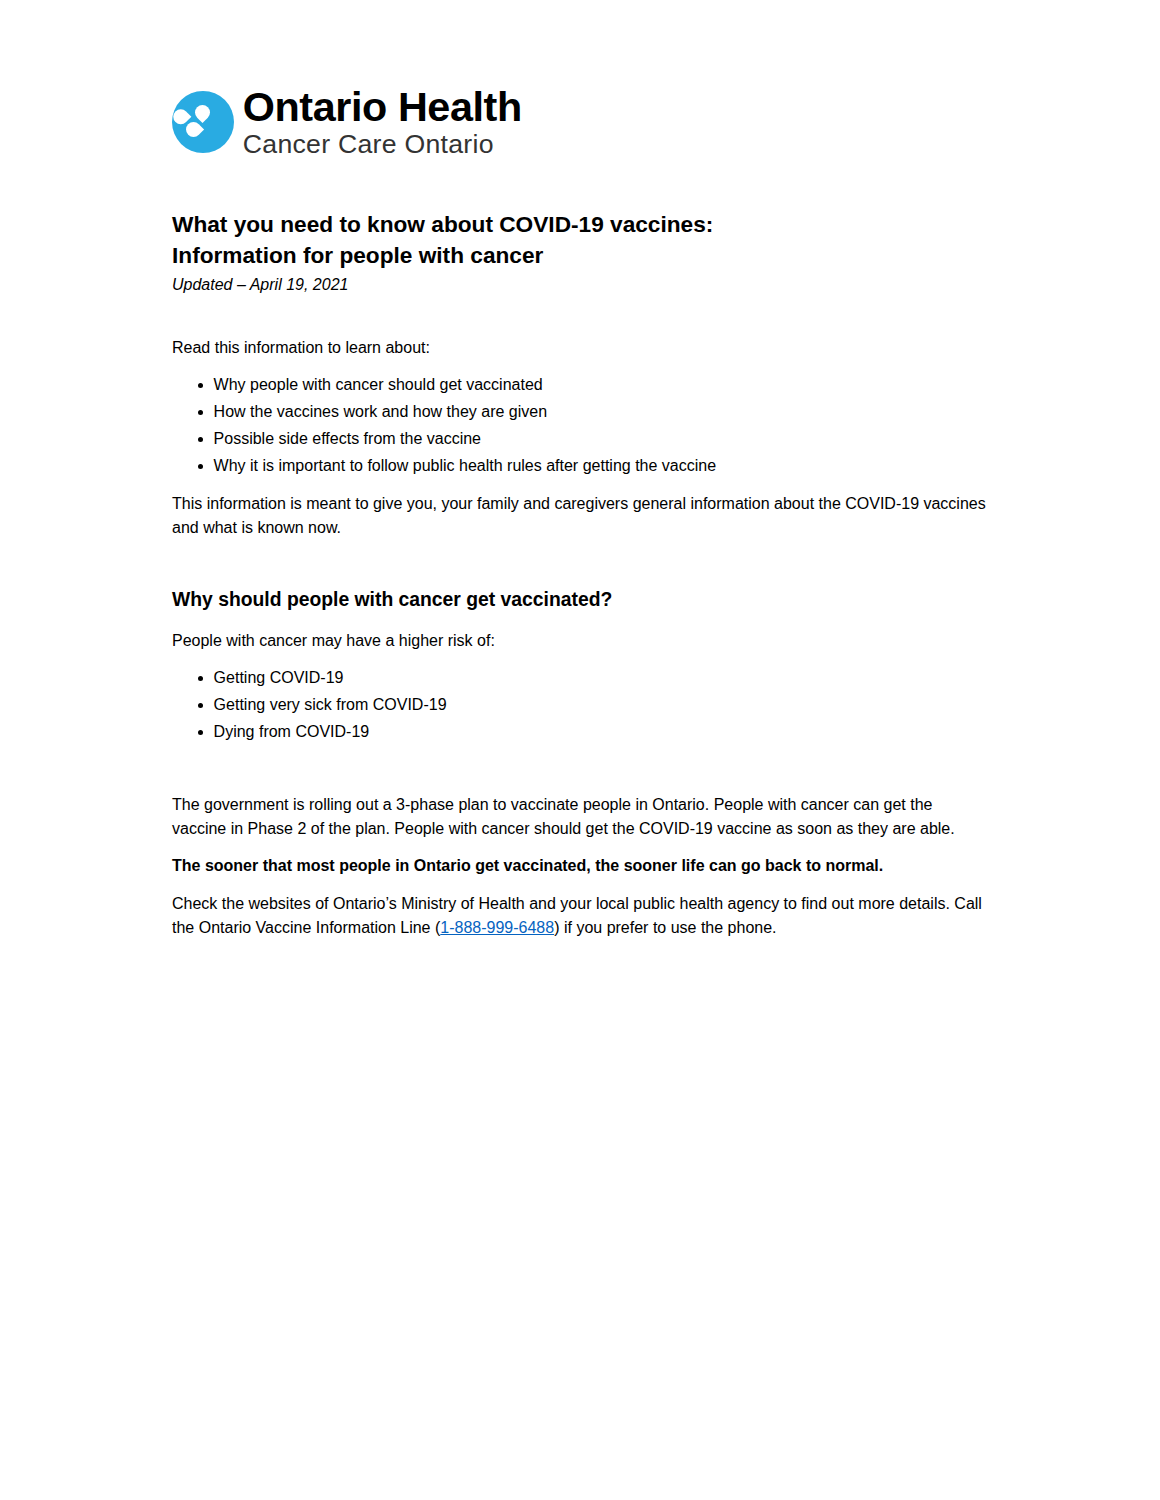Ontario Health
Cancer Care Ontario
What you need to know about COVID-19 vaccines: Information for people with cancer
Updated – April 19, 2021
Read this information to learn about:
Why people with cancer should get vaccinated
How the vaccines work and how they are given
Possible side effects from the vaccine
Why it is important to follow public health rules after getting the vaccine
This information is meant to give you, your family and caregivers general information about the COVID-19 vaccines and what is known now.
Why should people with cancer get vaccinated?
People with cancer may have a higher risk of:
Getting COVID-19
Getting very sick from COVID-19
Dying from COVID-19
The government is rolling out a 3-phase plan to vaccinate people in Ontario. People with cancer can get the vaccine in Phase 2 of the plan. People with cancer should get the COVID-19 vaccine as soon as they are able.
The sooner that most people in Ontario get vaccinated, the sooner life can go back to normal.
Check the websites of Ontario’s Ministry of Health and your local public health agency to find out more details. Call the Ontario Vaccine Information Line (1-888-999-6488) if you prefer to use the phone.